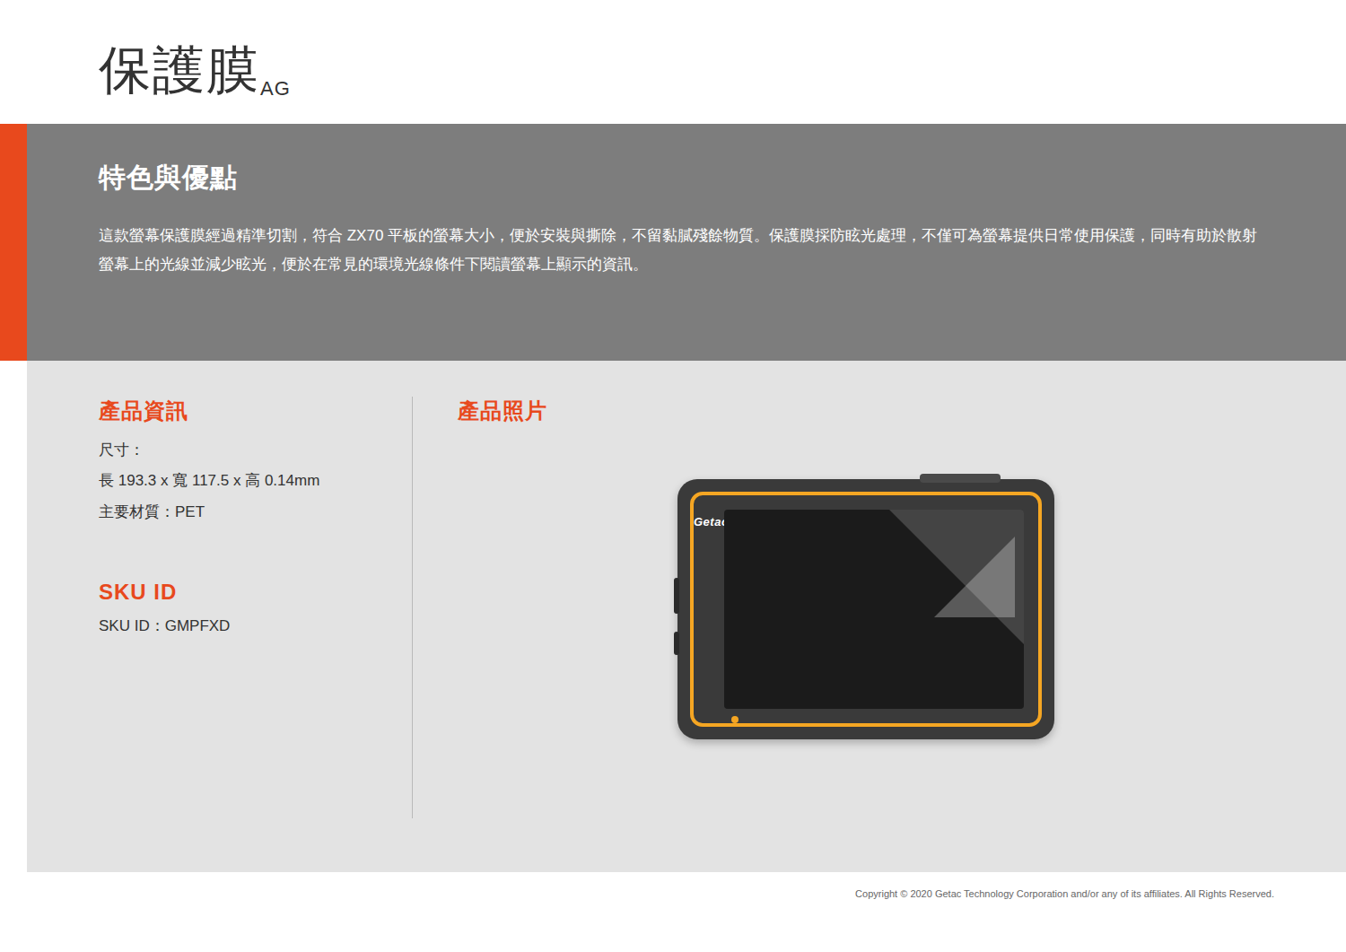保護膜
AG
特色與優點
這款螢幕保護膜經過精準切割，符合 ZX70 平板的螢幕大小，便於安裝與撕除，不留黏膩殘餘物質。保護膜採防眩光處理，不僅可為螢幕提供日常使用保護，同時有助於散射螢幕上的光線並減少眩光，便於在常見的環境光線條件下閱讀螢幕上顯示的資訊。
產品資訊
尺寸：
長 193.3 x 寬 117.5 x 高 0.14mm
主要材質：PET
SKU ID
SKU ID：GMPFXD
產品照片
Getac
Copyright © 2020 Getac Technology Corporation and/or any of its affiliates. All Rights Reserved.